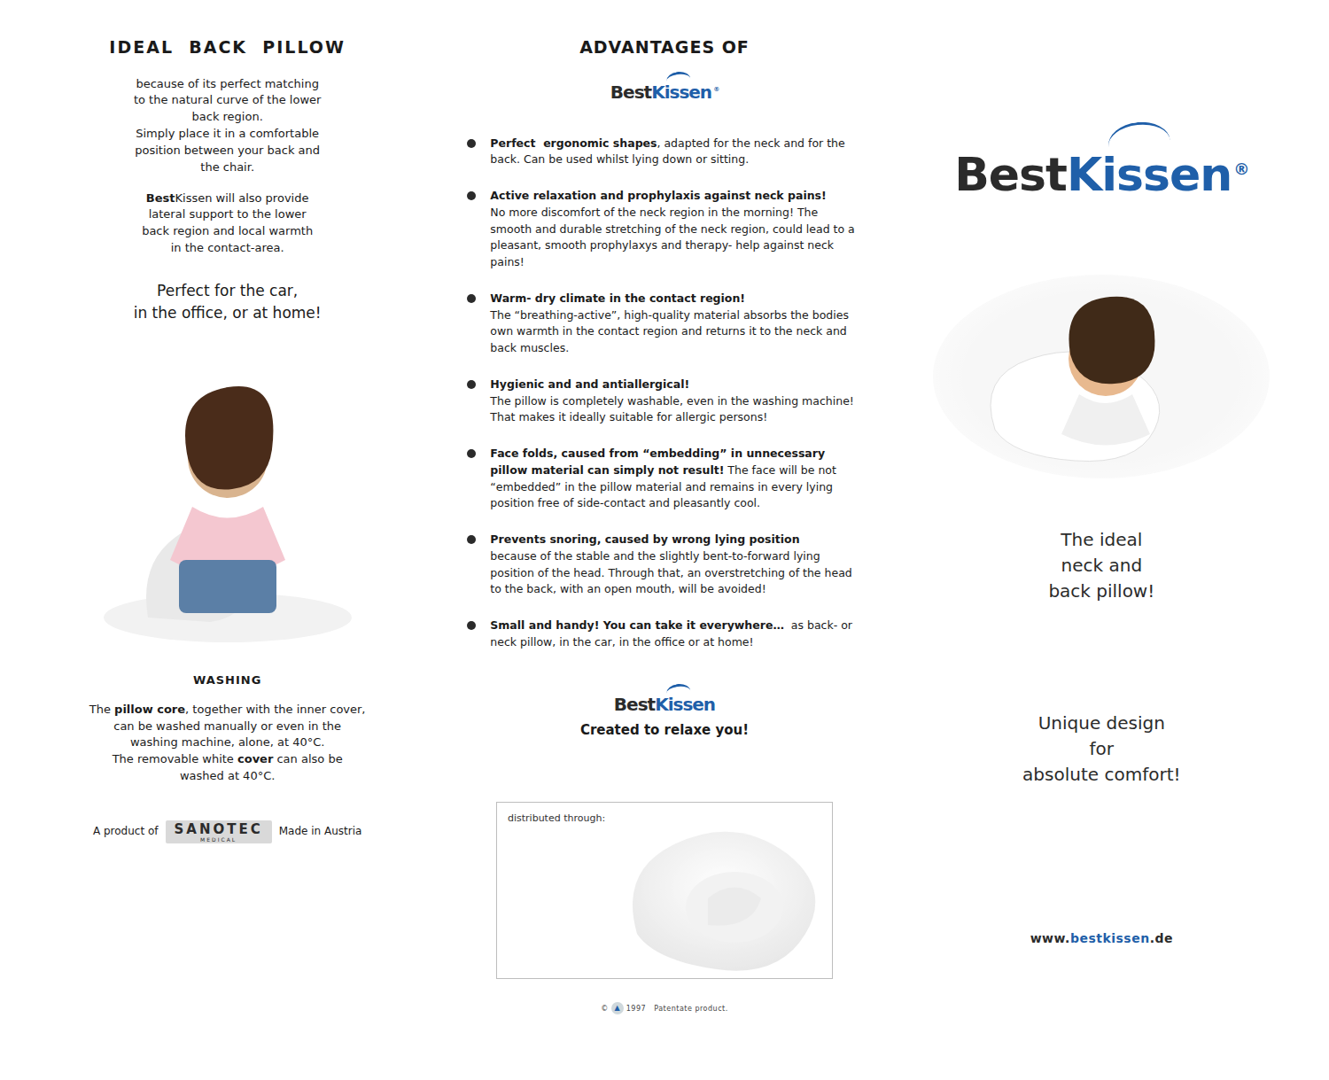IDEAL BACK PILLOW
because of its perfect matching
to the natural curve of the lower
back region.
Simply place it in a comfortable
position between your back and
the chair.
Best Kissen will also provide
lateral support to the lower
back region and local warmth
in the contact-area.
Perfect for the car,
in the office, or at home!
WASHING
The pillow core, together with the inner cover,
can be washed manually or even in the
washing machine, alone, at 40°C.
The removable white cover can also be
washed at 40°C.
A product of SANOTECMEDICAL Made in Austria
ADVANTAGES OF
Best Kissen®
Perfect ergonomic shapes, adapted for the neck and for the back. Can be used whilst lying down or sitting.
Active relaxation and prophylaxis against neck pains!
No more discomfort of the neck region in the morning! The smooth and durable stretching of the neck region, could lead to a pleasant, smooth prophylaxys and therapy- help against neck pains!
Warm- dry climate in the contact region!
The “breathing-active”, high-quality material absorbs the bodies own warmth in the contact region and returns it to the neck and back muscles.
Hygienic and and antiallergical!
The pillow is completely washable, even in the washing machine! That makes it ideally suitable for allergic persons!
Face folds, caused from “embedding” in unnecessary pillow material can simply not result! The face will be not “embedded” in the pillow material and remains in every lying position free of side-contact and pleasantly cool.
Prevents snoring, caused by wrong lying position
because of the stable and the slightly bent-to-forward lying position of the head. Through that, an overstretching of the head to the back, with an open mouth, will be avoided!
Small and handy! You can take it everywhere… as back- or neck pillow, in the car, in the office or at home!
Best Kissen
Created to relaxe you!
distributed through:
©▲1997 Patentate product.
Best Kissen®
The ideal
neck and
back pillow!
Unique design
for
absolute comfort!
www. bestkissen.de